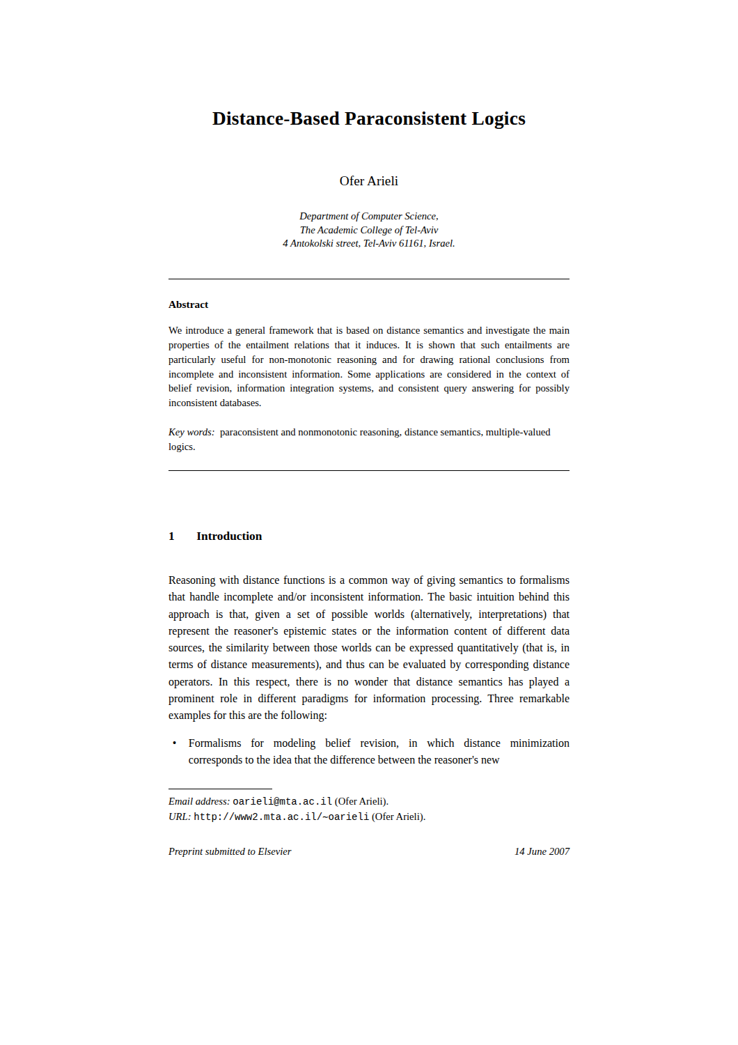Distance-Based Paraconsistent Logics
Ofer Arieli
Department of Computer Science,
The Academic College of Tel-Aviv
4 Antokolski street, Tel-Aviv 61161, Israel.
Abstract
We introduce a general framework that is based on distance semantics and investigate the main properties of the entailment relations that it induces. It is shown that such entailments are particularly useful for non-monotonic reasoning and for drawing rational conclusions from incomplete and inconsistent information. Some applications are considered in the context of belief revision, information integration systems, and consistent query answering for possibly inconsistent databases.
Key words: paraconsistent and nonmonotonic reasoning, distance semantics, multiple-valued logics.
1 Introduction
Reasoning with distance functions is a common way of giving semantics to formalisms that handle incomplete and/or inconsistent information. The basic intuition behind this approach is that, given a set of possible worlds (alternatively, interpretations) that represent the reasoner's epistemic states or the information content of different data sources, the similarity between those worlds can be expressed quantitatively (that is, in terms of distance measurements), and thus can be evaluated by corresponding distance operators. In this respect, there is no wonder that distance semantics has played a prominent role in different paradigms for information processing. Three remarkable examples for this are the following:
Formalisms for modeling belief revision, in which distance minimization corresponds to the idea that the difference between the reasoner's new
Email address: oarieli@mta.ac.il (Ofer Arieli).
URL: http://www2.mta.ac.il/∼oarieli (Ofer Arieli).
Preprint submitted to Elsevier
14 June 2007